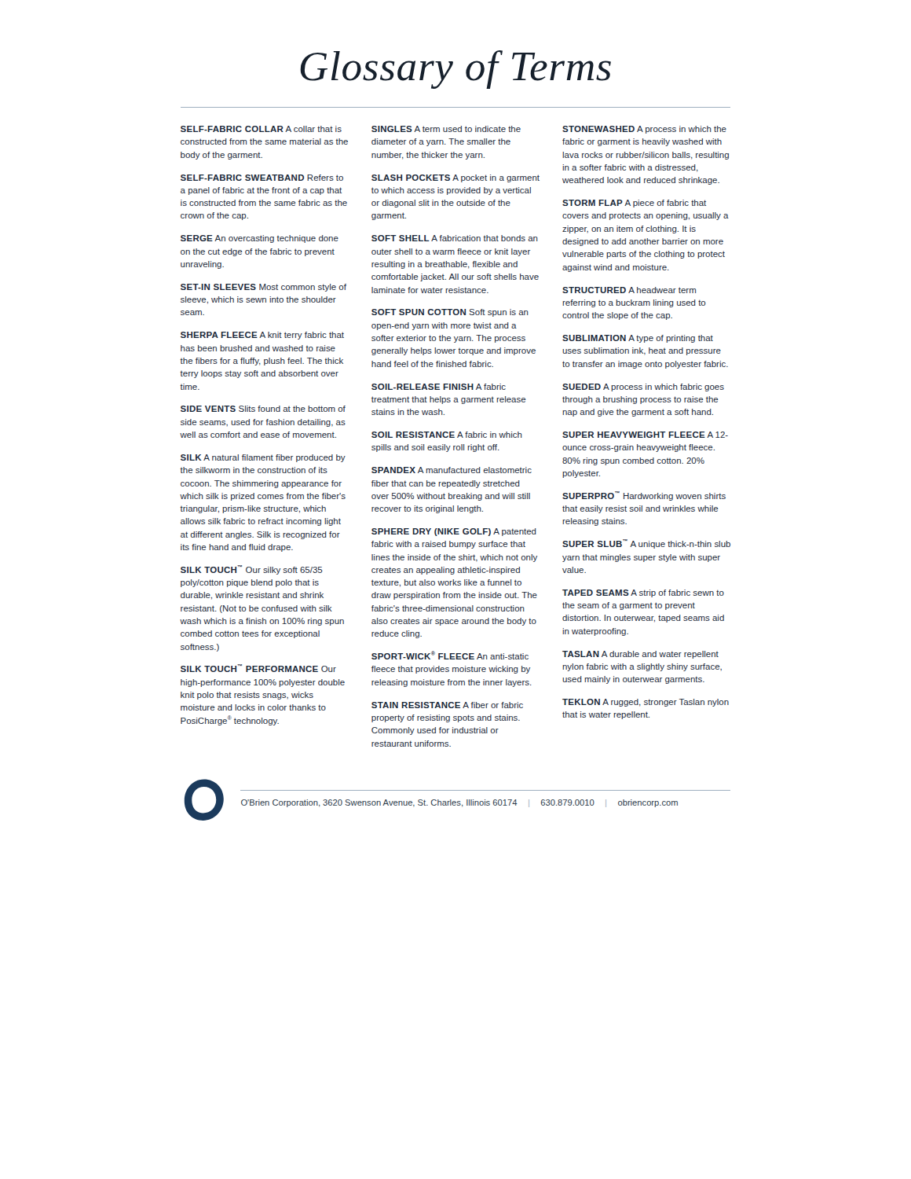Glossary of Terms
SELF-FABRIC COLLAR A collar that is constructed from the same material as the body of the garment.
SELF-FABRIC SWEATBAND Refers to a panel of fabric at the front of a cap that is constructed from the same fabric as the crown of the cap.
SERGE An overcasting technique done on the cut edge of the fabric to prevent unraveling.
SET-IN SLEEVES Most common style of sleeve, which is sewn into the shoulder seam.
SHERPA FLEECE A knit terry fabric that has been brushed and washed to raise the fibers for a fluffy, plush feel. The thick terry loops stay soft and absorbent over time.
SIDE VENTS Slits found at the bottom of side seams, used for fashion detailing, as well as comfort and ease of movement.
SILK A natural filament fiber produced by the silkworm in the construction of its cocoon. The shimmering appearance for which silk is prized comes from the fiber's triangular, prism-like structure, which allows silk fabric to refract incoming light at different angles. Silk is recognized for its fine hand and fluid drape.
SILK TOUCH™ Our silky soft 65/35 poly/cotton pique blend polo that is durable, wrinkle resistant and shrink resistant. (Not to be confused with silk wash which is a finish on 100% ring spun combed cotton tees for exceptional softness.)
SILK TOUCH™ PERFORMANCE Our high-performance 100% polyester double knit polo that resists snags, wicks moisture and locks in color thanks to PosiCharge® technology.
SINGLES A term used to indicate the diameter of a yarn. The smaller the number, the thicker the yarn.
SLASH POCKETS A pocket in a garment to which access is provided by a vertical or diagonal slit in the outside of the garment.
SOFT SHELL A fabrication that bonds an outer shell to a warm fleece or knit layer resulting in a breathable, flexible and comfortable jacket. All our soft shells have laminate for water resistance.
SOFT SPUN COTTON Soft spun is an open-end yarn with more twist and a softer exterior to the yarn. The process generally helps lower torque and improve hand feel of the finished fabric.
SOIL-RELEASE FINISH A fabric treatment that helps a garment release stains in the wash.
SOIL RESISTANCE A fabric in which spills and soil easily roll right off.
SPANDEX A manufactured elastometric fiber that can be repeatedly stretched over 500% without breaking and will still recover to its original length.
SPHERE DRY (NIKE GOLF) A patented fabric with a raised bumpy surface that lines the inside of the shirt, which not only creates an appealing athletic-inspired texture, but also works like a funnel to draw perspiration from the inside out. The fabric's three-dimensional construction also creates air space around the body to reduce cling.
SPORT-WICK® FLEECE An anti-static fleece that provides moisture wicking by releasing moisture from the inner layers.
STAIN RESISTANCE A fiber or fabric property of resisting spots and stains. Commonly used for industrial or restaurant uniforms.
STONEWASHED A process in which the fabric or garment is heavily washed with lava rocks or rubber/silicon balls, resulting in a softer fabric with a distressed, weathered look and reduced shrinkage.
STORM FLAP A piece of fabric that covers and protects an opening, usually a zipper, on an item of clothing. It is designed to add another barrier on more vulnerable parts of the clothing to protect against wind and moisture.
STRUCTURED A headwear term referring to a buckram lining used to control the slope of the cap.
SUBLIMATION A type of printing that uses sublimation ink, heat and pressure to transfer an image onto polyester fabric.
SUEDED A process in which fabric goes through a brushing process to raise the nap and give the garment a soft hand.
SUPER HEAVYWEIGHT FLEECE A 12-ounce cross-grain heavyweight fleece. 80% ring spun combed cotton. 20% polyester.
SUPERPRO™ Hardworking woven shirts that easily resist soil and wrinkles while releasing stains.
SUPER SLUB™ A unique thick-n-thin slub yarn that mingles super style with super value.
TAPED SEAMS A strip of fabric sewn to the seam of a garment to prevent distortion. In outerwear, taped seams aid in waterproofing.
TASLAN A durable and water repellent nylon fabric with a slightly shiny surface, used mainly in outerwear garments.
TEKLON A rugged, stronger Taslan nylon that is water repellent.
O'Brien Corporation, 3620 Swenson Avenue, St. Charles, Illinois 60174 | 630.879.0010 | obriencorp.com